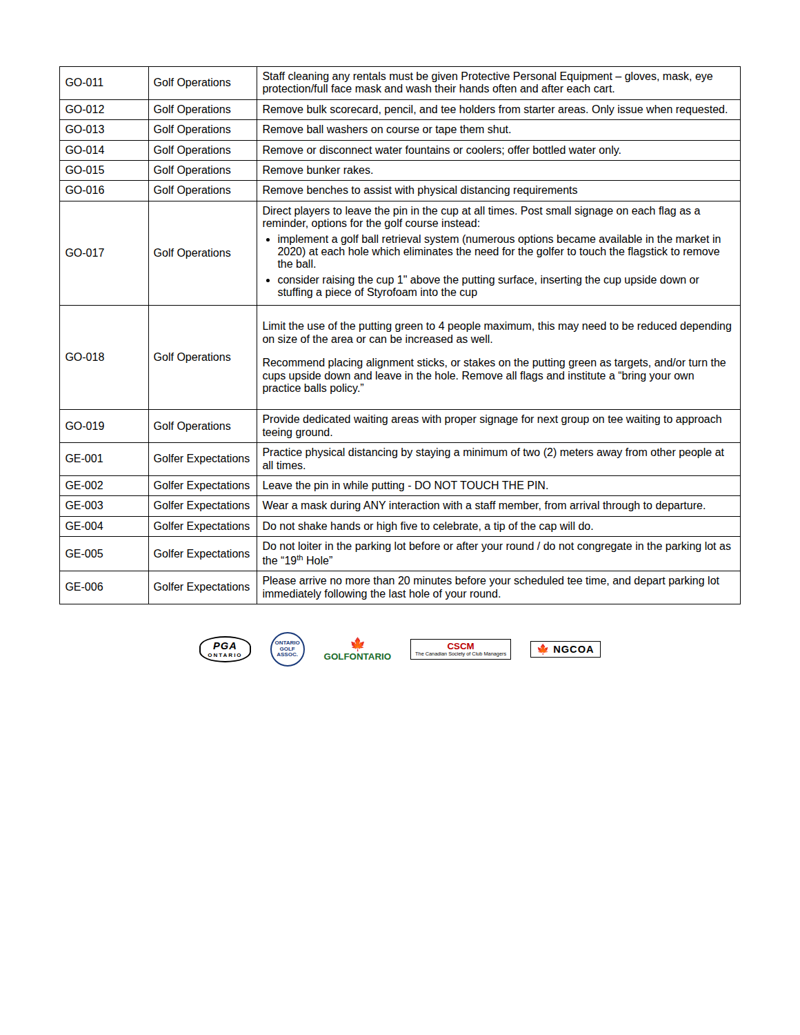| GO-011 | Golf Operations | Staff cleaning any rentals must be given Protective Personal Equipment – gloves, mask, eye protection/full face mask and wash their hands often and after each cart. |
| GO-012 | Golf Operations | Remove bulk scorecard, pencil, and tee holders from starter areas. Only issue when requested. |
| GO-013 | Golf Operations | Remove ball washers on course or tape them shut. |
| GO-014 | Golf Operations | Remove or disconnect water fountains or coolers; offer bottled water only. |
| GO-015 | Golf Operations | Remove bunker rakes. |
| GO-016 | Golf Operations | Remove benches to assist with physical distancing requirements |
| GO-017 | Golf Operations | Direct players to leave the pin in the cup at all times. Post small signage on each flag as a reminder, options for the golf course instead: implement a golf ball retrieval system (numerous options became available in the market in 2020) at each hole which eliminates the need for the golfer to touch the flagstick to remove the ball. consider raising the cup 1" above the putting surface, inserting the cup upside down or stuffing a piece of Styrofoam into the cup |
| GO-018 | Golf Operations | Limit the use of the putting green to 4 people maximum, this may need to be reduced depending on size of the area or can be increased as well. Recommend placing alignment sticks, or stakes on the putting green as targets, and/or turn the cups upside down and leave in the hole. Remove all flags and institute a “bring your own practice balls policy.” |
| GO-019 | Golf Operations | Provide dedicated waiting areas with proper signage for next group on tee waiting to approach teeing ground. |
| GE-001 | Golfer Expectations | Practice physical distancing by staying a minimum of two (2) meters away from other people at all times. |
| GE-002 | Golfer Expectations | Leave the pin in while putting - DO NOT TOUCH THE PIN. |
| GE-003 | Golfer Expectations | Wear a mask during ANY interaction with a staff member, from arrival through to departure. |
| GE-004 | Golfer Expectations | Do not shake hands or high five to celebrate, a tip of the cap will do. |
| GE-005 | Golfer Expectations | Do not loiter in the parking lot before or after your round / do not congregate in the parking lot as the “19 th Hole” |
| GE-006 | Golfer Expectations | Please arrive no more than 20 minutes before your scheduled tee time, and depart parking lot immediately following the last hole of your round. |
PGAONTARIO ONTARIO
GOLF
ASSOC. 🍁
GOLFONTARIO CSCMThe Canadian Society of Club Managers 🍁 NGCOA